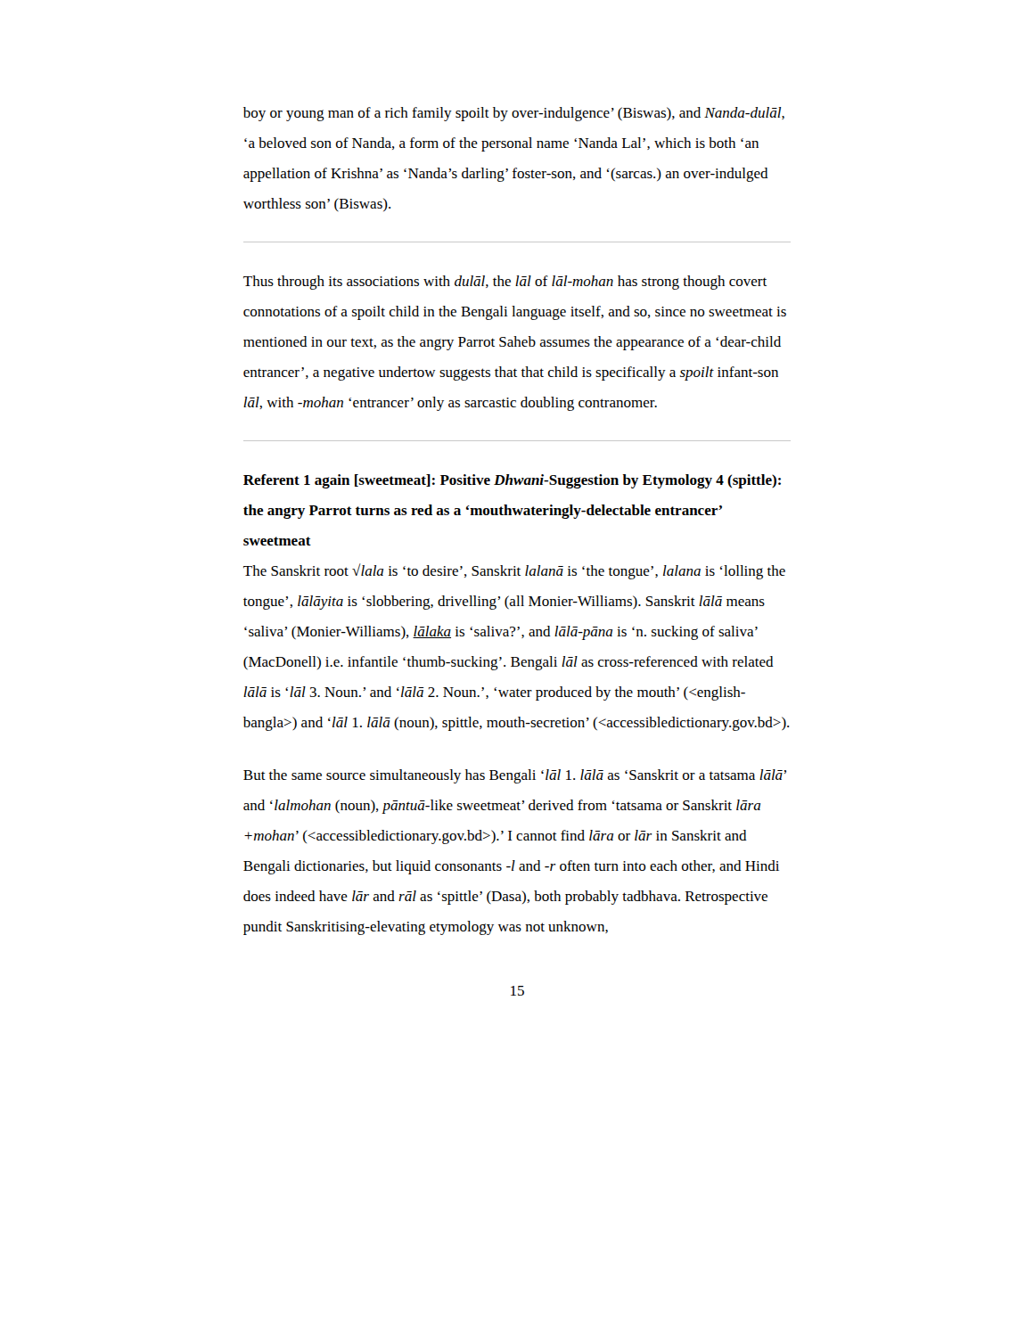boy or young man of a rich family spoilt by over-indulgence’ (Biswas), and Nanda-dulāl, ‘a beloved son of Nanda, a form of the personal name ‘Nanda Lal’, which is both ‘an appellation of Krishna’ as ‘Nanda’s darling’ foster-son, and ‘(sarcas.) an over-indulged worthless son’ (Biswas).
Thus through its associations with dulāl, the lāl of lāl-mohan has strong though covert connotations of a spoilt child in the Bengali language itself, and so, since no sweetmeat is mentioned in our text, as the angry Parrot Saheb assumes the appearance of a ‘dear-child entrancer’, a negative undertow suggests that that child is specifically a spoilt infant-son lāl, with -mohan ‘entrancer’ only as sarcastic doubling contranomer.
Referent 1 again [sweetmeat]: Positive Dhwani-Suggestion by Etymology 4 (spittle): the angry Parrot turns as red as a ‘mouthwateringly-delectable entrancer’ sweetmeat
The Sanskrit root √lala is ‘to desire’, Sanskrit lalanā is ‘the tongue’, lalana is ‘lolling the tongue’, lālāyita is ‘slobbering, drivelling’ (all Monier-Williams). Sanskrit lālā means ‘saliva’ (Monier-Williams), lālaka is ‘saliva?’, and lālā-pāna is ‘n. sucking of saliva’ (MacDonell) i.e. infantile ‘thumb-sucking’. Bengali lāl as cross-referenced with related lālā is ‘lāl 3. Noun.’ and ‘lālā 2. Noun.’, ‘water produced by the mouth’ (<english-bangla>) and ‘lāl 1. lālā (noun), spittle, mouth-secretion’ (<accessibledictionary.gov.bd>).
But the same source simultaneously has Bengali ‘lāl 1. lālā as ‘Sanskrit or a tatsama lālā’ and ‘lalmohan (noun), pāntuā-like sweetmeat’ derived from ‘tatsama or Sanskrit lāra +mohan’ (<accessibledictionary.gov.bd>).’ I cannot find lāra or lār in Sanskrit and Bengali dictionaries, but liquid consonants -l and -r often turn into each other, and Hindi does indeed have lār and rāl as ‘spittle’ (Dasa), both probably tadbhava. Retrospective pundit Sanskritising-elevating etymology was not unknown,
15